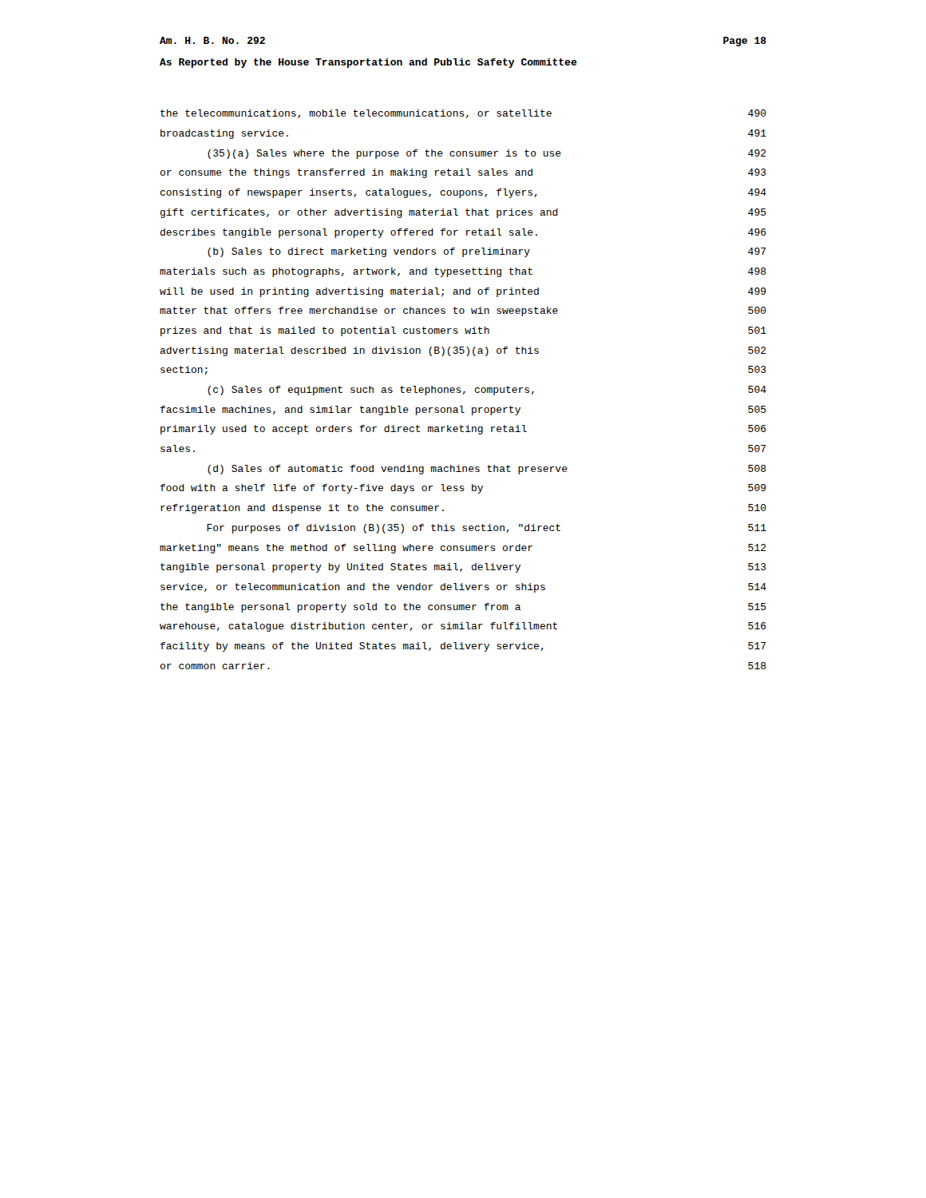Am. H. B. No. 292 Page 18
As Reported by the House Transportation and Public Safety Committee
the telecommunications, mobile telecommunications, or satellite 490
broadcasting service. 491
(35)(a) Sales where the purpose of the consumer is to use 492
or consume the things transferred in making retail sales and 493
consisting of newspaper inserts, catalogues, coupons, flyers, 494
gift certificates, or other advertising material that prices and 495
describes tangible personal property offered for retail sale. 496
(b) Sales to direct marketing vendors of preliminary 497
materials such as photographs, artwork, and typesetting that 498
will be used in printing advertising material; and of printed 499
matter that offers free merchandise or chances to win sweepstake 500
prizes and that is mailed to potential customers with 501
advertising material described in division (B)(35)(a) of this 502
section; 503
(c) Sales of equipment such as telephones, computers, 504
facsimile machines, and similar tangible personal property 505
primarily used to accept orders for direct marketing retail 506
sales. 507
(d) Sales of automatic food vending machines that preserve 508
food with a shelf life of forty-five days or less by 509
refrigeration and dispense it to the consumer. 510
For purposes of division (B)(35) of this section, "direct 511
marketing" means the method of selling where consumers order 512
tangible personal property by United States mail, delivery 513
service, or telecommunication and the vendor delivers or ships 514
the tangible personal property sold to the consumer from a 515
warehouse, catalogue distribution center, or similar fulfillment 516
facility by means of the United States mail, delivery service, 517
or common carrier. 518